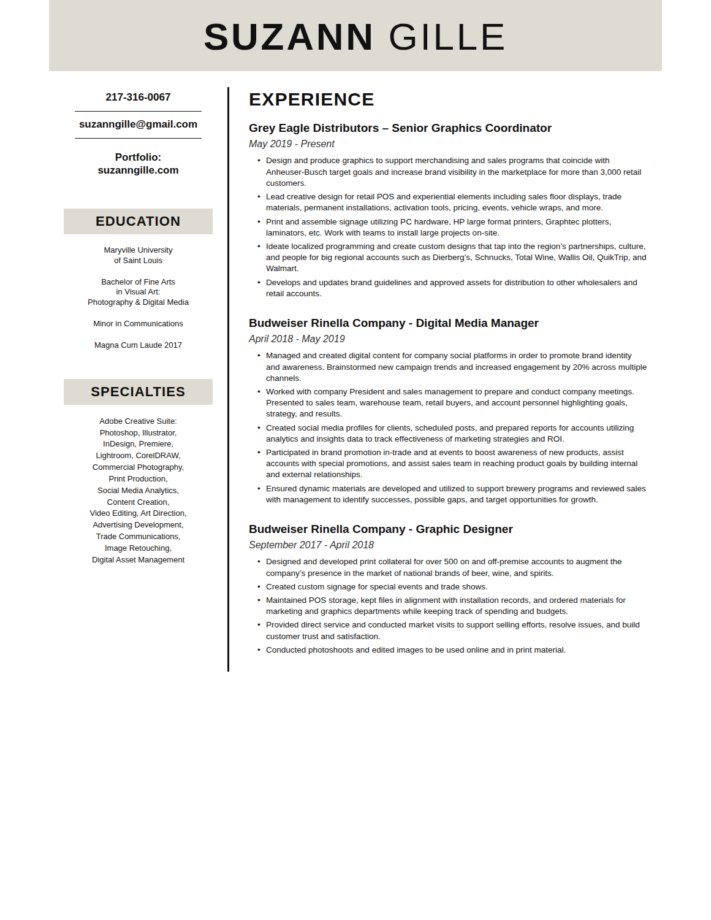SUZANN GILLE
217-316-0067
suzanngille@gmail.com
Portfolio:
suzanngille.com
EDUCATION
Maryville University
of Saint Louis
Bachelor of Fine Arts
in Visual Art:
Photography & Digital Media
Minor in Communications
Magna Cum Laude 2017
SPECIALTIES
Adobe Creative Suite:
Photoshop, Illustrator,
InDesign, Premiere,
Lightroom, CorelDRAW,
Commercial Photography,
Print Production,
Social Media Analytics,
Content Creation,
Video Editing, Art Direction,
Advertising Development,
Trade Communications,
Image Retouching,
Digital Asset Management
EXPERIENCE
Grey Eagle Distributors – Senior Graphics Coordinator
May 2019 - Present
Design and produce graphics to support merchandising and sales programs that coincide with Anheuser-Busch target goals and increase brand visibility in the marketplace for more than 3,000 retail customers.
Lead creative design for retail POS and experiential elements including sales floor displays, trade materials, permanent installations, activation tools, pricing, events, vehicle wraps, and more.
Print and assemble signage utilizing PC hardware, HP large format printers, Graphtec plotters, laminators, etc. Work with teams to install large projects on-site.
Ideate localized programming and create custom designs that tap into the region’s partnerships, culture, and people for big regional accounts such as Dierberg’s, Schnucks, Total Wine, Wallis Oil, QuikTrip, and Walmart.
Develops and updates brand guidelines and approved assets for distribution to other wholesalers and retail accounts.
Budweiser Rinella Company - Digital Media Manager
April 2018 - May 2019
Managed and created digital content for company social platforms in order to promote brand identity and awareness. Brainstormed new campaign trends and increased engagement by 20% across multiple channels.
Worked with company President and sales management to prepare and conduct company meetings. Presented to sales team, warehouse team, retail buyers, and account personnel highlighting goals, strategy, and results.
Created social media profiles for clients, scheduled posts, and prepared reports for accounts utilizing analytics and insights data to track effectiveness of marketing strategies and ROI.
Participated in brand promotion in-trade and at events to boost awareness of new products, assist accounts with special promotions, and assist sales team in reaching product goals by building internal and external relationships.
Ensured dynamic materials are developed and utilized to support brewery programs and reviewed sales with management to identify successes, possible gaps, and target opportunities for growth.
Budweiser Rinella Company - Graphic Designer
September 2017 - April 2018
Designed and developed print collateral for over 500 on and off-premise accounts to augment the company’s presence in the market of national brands of beer, wine, and spirits.
Created custom signage for special events and trade shows.
Maintained POS storage, kept files in alignment with installation records, and ordered materials for marketing and graphics departments while keeping track of spending and budgets.
Provided direct service and conducted market visits to support selling efforts, resolve issues, and build customer trust and satisfaction.
Conducted photoshoots and edited images to be used online and in print material.